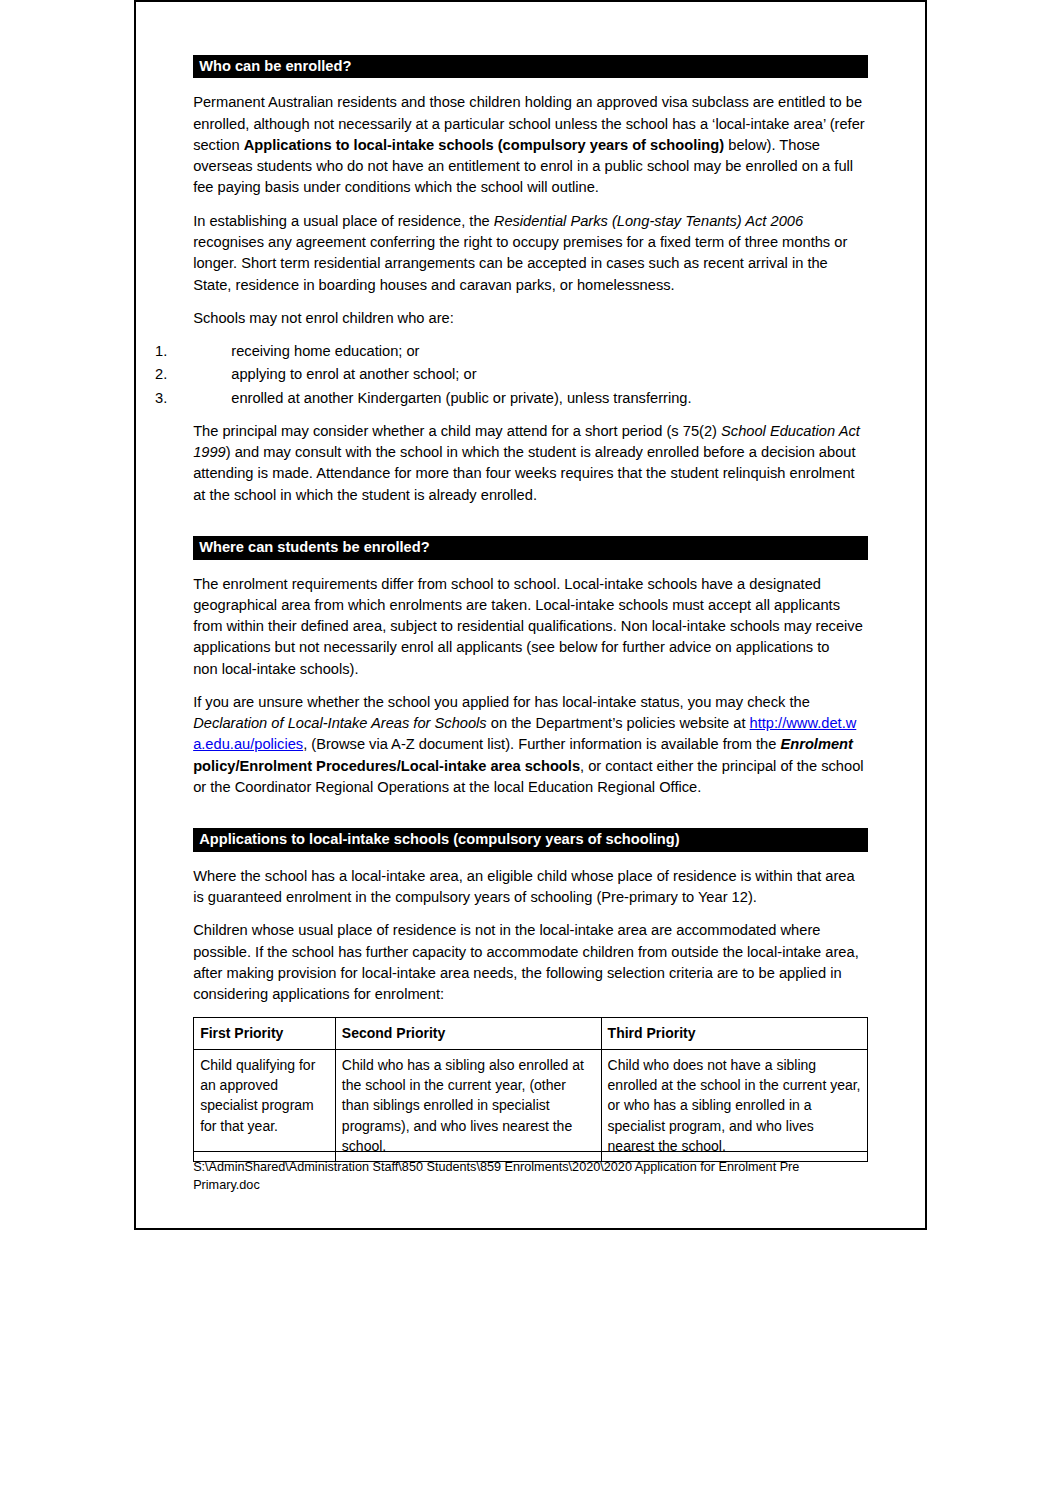Who can be enrolled?
Permanent Australian residents and those children holding an approved visa subclass are entitled to be enrolled, although not necessarily at a particular school unless the school has a ‘local-intake area’ (refer section Applications to local-intake schools (compulsory years of schooling) below). Those overseas students who do not have an entitlement to enrol in a public school may be enrolled on a full fee paying basis under conditions which the school will outline.
In establishing a usual place of residence, the Residential Parks (Long-stay Tenants) Act 2006 recognises any agreement conferring the right to occupy premises for a fixed term of three months or longer. Short term residential arrangements can be accepted in cases such as recent arrival in the State, residence in boarding houses and caravan parks, or homelessness.
Schools may not enrol children who are:
1. receiving home education; or
2. applying to enrol at another school; or
3. enrolled at another Kindergarten (public or private), unless transferring.
The principal may consider whether a child may attend for a short period (s 75(2) School Education Act 1999) and may consult with the school in which the student is already enrolled before a decision about attending is made. Attendance for more than four weeks requires that the student relinquish enrolment at the school in which the student is already enrolled.
Where can students be enrolled?
The enrolment requirements differ from school to school. Local-intake schools have a designated geographical area from which enrolments are taken. Local-intake schools must accept all applicants from within their defined area, subject to residential qualifications. Non local-intake schools may receive applications but not necessarily enrol all applicants (see below for further advice on applications to
non local-intake schools).
If you are unsure whether the school you applied for has local-intake status, you may check the Declaration of Local-Intake Areas for Schools on the Department’s policies website at http://www.det.wa.edu.au/policies, (Browse via A-Z document list). Further information is available from the Enrolment policy/Enrolment Procedures/Local-intake area schools, or contact either the principal of the school or the Coordinator Regional Operations at the local Education Regional Office.
Applications to local-intake schools (compulsory years of schooling)
Where the school has a local-intake area, an eligible child whose place of residence is within that area is guaranteed enrolment in the compulsory years of schooling (Pre-primary to Year 12).
Children whose usual place of residence is not in the local-intake area are accommodated where possible. If the school has further capacity to accommodate children from outside the local-intake area, after making provision for local-intake area needs, the following selection criteria are to be applied in considering applications for enrolment:
| First Priority | Second Priority | Third Priority |
| --- | --- | --- |
| Child qualifying for an approved specialist program for that year. | Child who has a sibling also enrolled at the school in the current year, (other than siblings enrolled in specialist programs), and who lives nearest the school. | Child who does not have a sibling enrolled at the school in the current year, or who has a sibling enrolled in a specialist program, and who lives nearest the school. |
S:\AdminShared\Administration Staff\850 Students\859 Enrolments\2020\2020 Application for Enrolment Pre Primary.doc